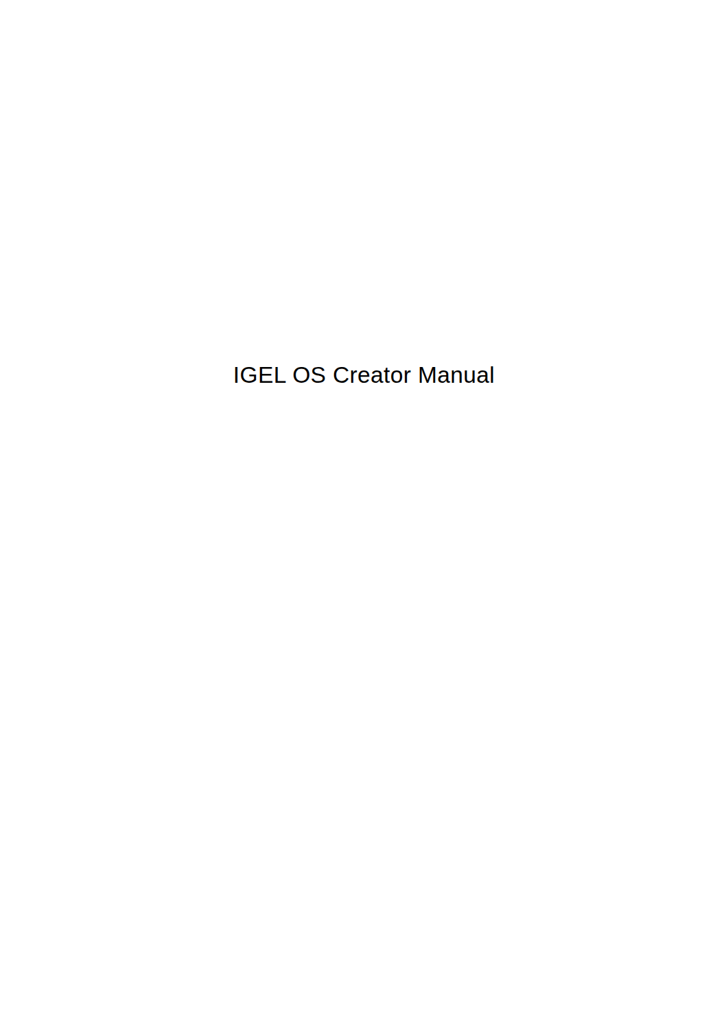IGEL OS Creator Manual